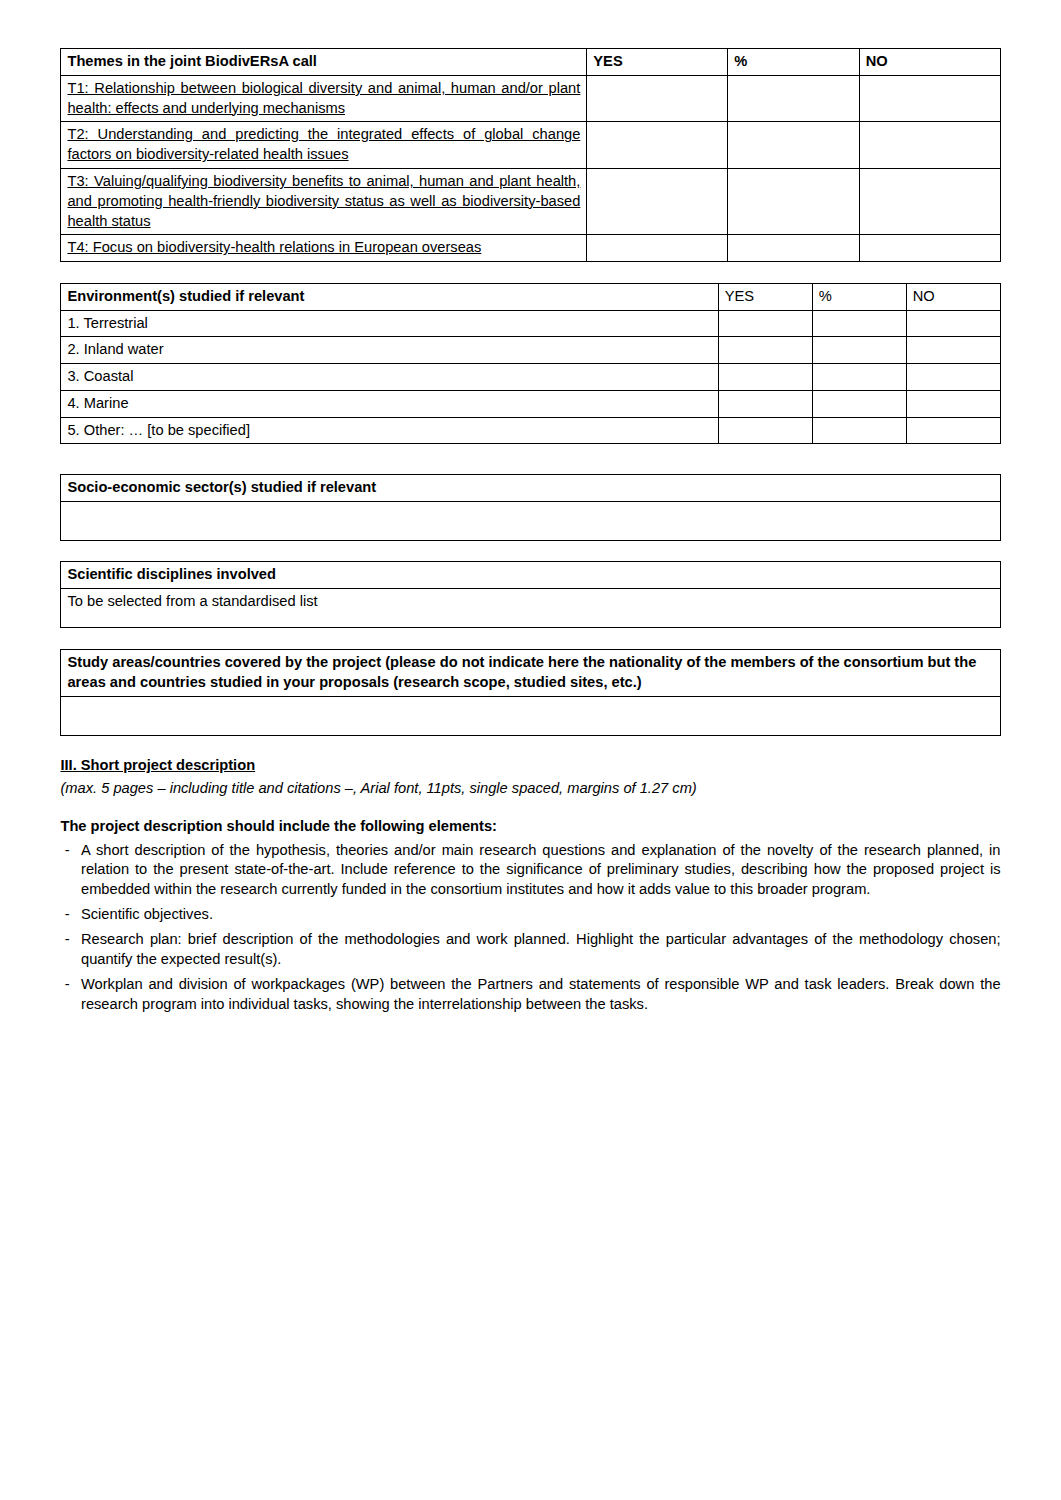| Themes in the joint BiodivERsA call | YES | % | NO |
| --- | --- | --- | --- |
| T1: Relationship between biological diversity and animal, human and/or plant health: effects and underlying mechanisms | | | |
| T2: Understanding and predicting the integrated effects of global change factors on biodiversity-related health issues | | | |
| T3: Valuing/qualifying biodiversity benefits to animal, human and plant health, and promoting health-friendly biodiversity status as well as biodiversity-based health status | | | |
| T4: Focus on biodiversity-health relations in European overseas | | | |
| Environment(s) studied if relevant | YES | % | NO |
| --- | --- | --- | --- |
| 1. Terrestrial | | | |
| 2. Inland water | | | |
| 3. Coastal | | | |
| 4. Marine | | | |
| 5. Other: … [to be specified] | | | |
| Socio-economic sector(s) studied if relevant |
| --- |
| Scientific disciplines involved |
| --- |
| To be selected from a standardised list |
| Study areas/countries covered by the project (please do not indicate here the nationality of the members of the consortium but the areas and countries studied in your proposals (research scope, studied sites, etc.) |
| --- |
III. Short project description
(max. 5 pages – including title and citations –, Arial font, 11pts, single spaced, margins of 1.27 cm)
The project description should include the following elements:
A short description of the hypothesis, theories and/or main research questions and explanation of the novelty of the research planned, in relation to the present state-of-the-art. Include reference to the significance of preliminary studies, describing how the proposed project is embedded within the research currently funded in the consortium institutes and how it adds value to this broader program.
Scientific objectives.
Research plan: brief description of the methodologies and work planned. Highlight the particular advantages of the methodology chosen; quantify the expected result(s).
Workplan and division of workpackages (WP) between the Partners and statements of responsible WP and task leaders. Break down the research program into individual tasks, showing the interrelationship between the tasks.